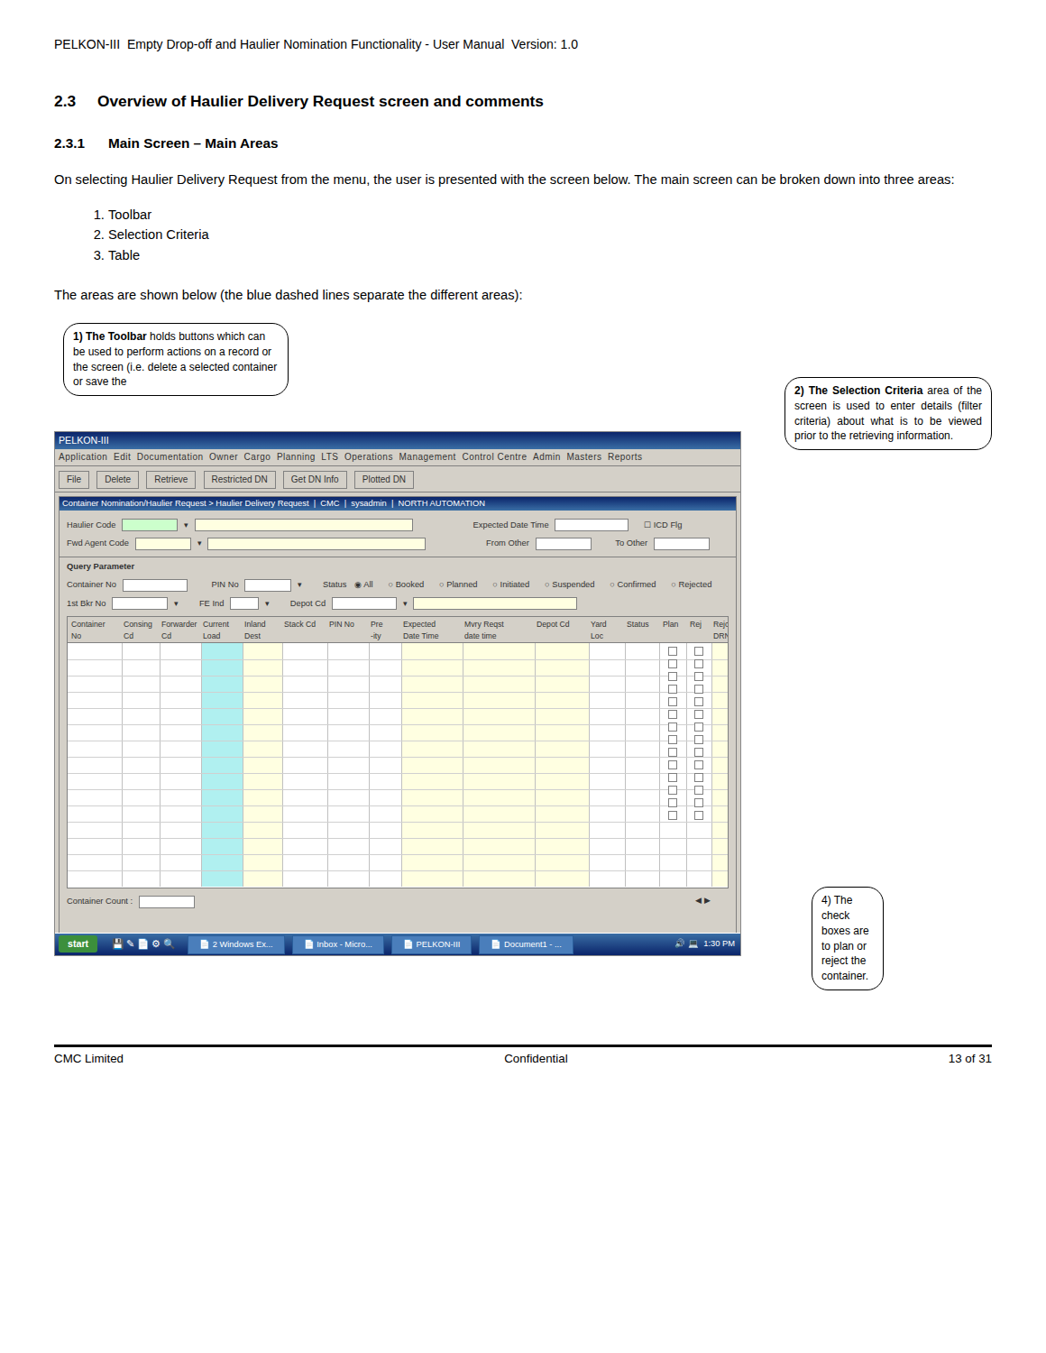PELKON-III Empty Drop-off and Haulier Nomination Functionality - User Manual Version: 1.0
2.3 Overview of Haulier Delivery Request screen and comments
2.3.1 Main Screen – Main Areas
On selecting Haulier Delivery Request from the menu, the user is presented with the screen below. The main screen can be broken down into three areas:
Toolbar
Selection Criteria
Table
The areas are shown below (the blue dashed lines separate the different areas):
1) The Toolbar holds buttons which can be used to perform actions on a record or the screen (i.e. delete a selected container or save the
2) The Selection Criteria area of the screen is used to enter details (filter criteria) about what is to be viewed prior to the retrieving information.
3) The Table is used to display all Information about Haulier Delivery Request.
4) The check boxes are to plan or reject the container.
PELKON-III
Application Edit Documentation Owner Cargo Planning LTS Operations Management Control Centre Admin Masters Reports
File Delete Retrieve Restricted DN Get DN Info Plotted DN
Container Nomination/Haulier Request > Haulier Delivery Request | CMC | sysadmin | NORTH AUTOMATION
Haulier Code ▾ Expected Date Time ☐ ICD Flg
Fwd Agent Code ▾ From Other To Other
Query Parameter
Container No PIN No ▾ Status ◉ All ○ Booked ○ Planned ○ Initiated ○ Suspended ○ Confirmed ○ Rejected
1st Bkr No ▾ FE Ind ▾ Depot Cd ▾
Container
No Consing
Cd Forwarder
Cd Current
Load Inland
Dest Stack Cd PIN No Pre
-ity Expected
Date Time Mvry Reqst
date time Depot Cd Yard
Loc Status Plan Rej Rejct DRN
Container Count : ◀ ▶
start 💾 ✎ 📄 ⚙ 🔍 📄 2 Windows Ex... 📄 Inbox - Micro... 📄 PELKON-III 📄 Document1 - ... 🔊 💻 1:30 PM
CMC Limited 13 of 31
Confidential